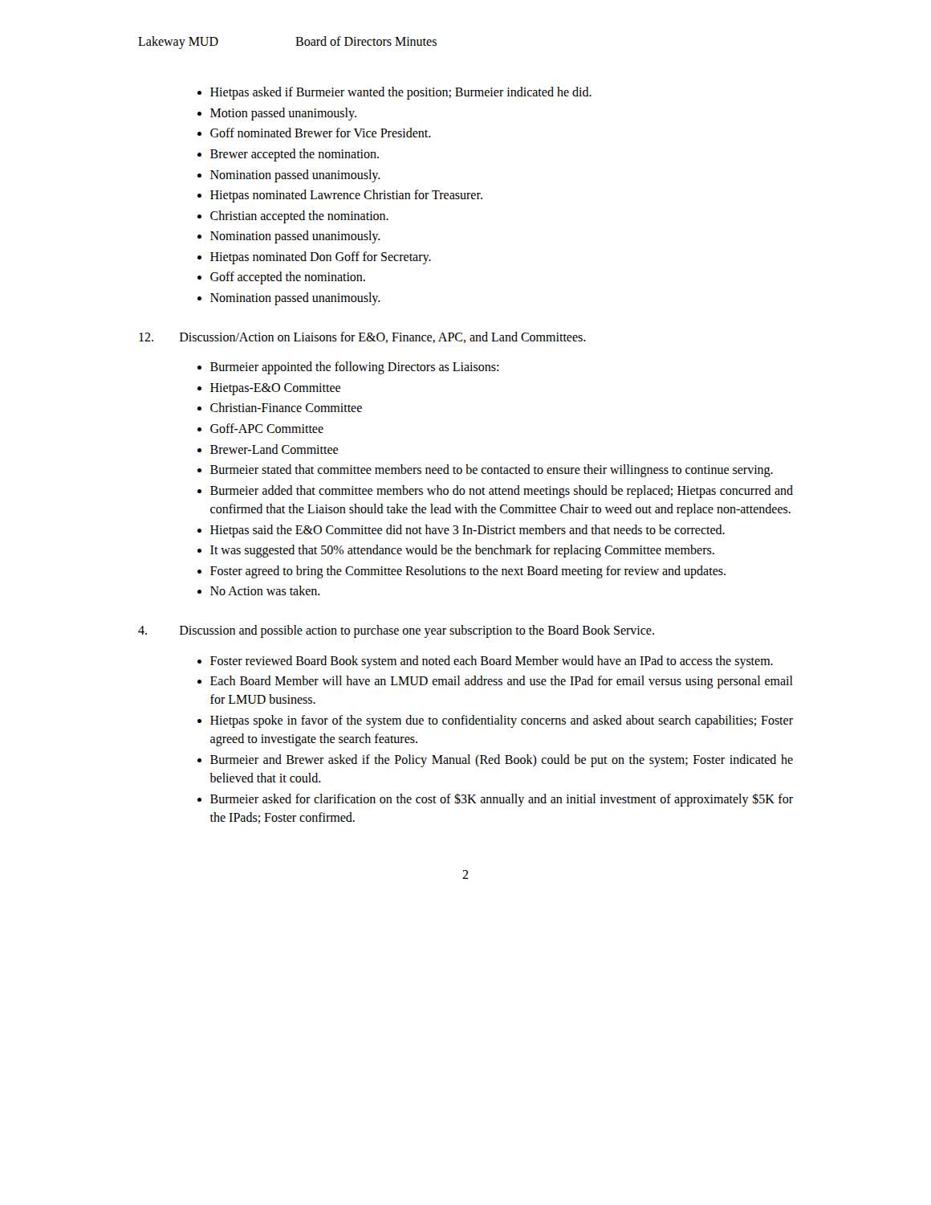Lakeway MUD
Board of Directors Minutes
Hietpas asked if Burmeier wanted the position; Burmeier indicated he did.
Motion passed unanimously.
Goff nominated Brewer for Vice President.
Brewer accepted the nomination.
Nomination passed unanimously.
Hietpas nominated Lawrence Christian for Treasurer.
Christian accepted the nomination.
Nomination passed unanimously.
Hietpas nominated Don Goff for Secretary.
Goff accepted the nomination.
Nomination passed unanimously.
12.
Discussion/Action on Liaisons for E&O, Finance, APC, and Land Committees.
Burmeier appointed the following Directors as Liaisons:
Hietpas-E&O Committee
Christian-Finance Committee
Goff-APC Committee
Brewer-Land Committee
Burmeier stated that committee members need to be contacted to ensure their willingness to continue serving.
Burmeier added that committee members who do not attend meetings should be replaced; Hietpas concurred and confirmed that the Liaison should take the lead with the Committee Chair to weed out and replace non-attendees.
Hietpas said the E&O Committee did not have 3 In-District members and that needs to be corrected.
It was suggested that 50% attendance would be the benchmark for replacing Committee members.
Foster agreed to bring the Committee Resolutions to the next Board meeting for review and updates.
No Action was taken.
4.
Discussion and possible action to purchase one year subscription to the Board Book Service.
Foster reviewed Board Book system and noted each Board Member would have an IPad to access the system.
Each Board Member will have an LMUD email address and use the IPad for email versus using personal email for LMUD business.
Hietpas spoke in favor of the system due to confidentiality concerns and asked about search capabilities; Foster agreed to investigate the search features.
Burmeier and Brewer asked if the Policy Manual (Red Book) could be put on the system; Foster indicated he believed that it could.
Burmeier asked for clarification on the cost of $3K annually and an initial investment of approximately $5K for the IPads; Foster confirmed.
2